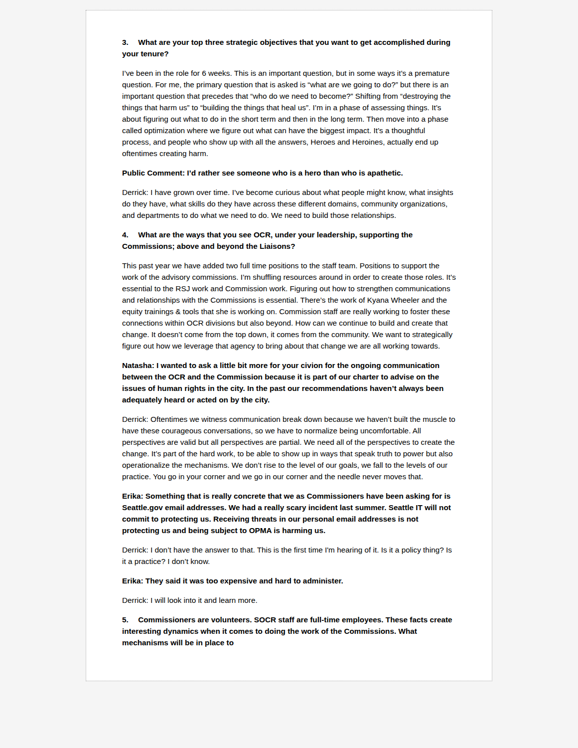3. What are your top three strategic objectives that you want to get accomplished during your tenure?
I’ve been in the role for 6 weeks. This is an important question, but in some ways it’s a premature question. For me, the primary question that is asked is “what are we going to do?” but there is an important question that precedes that “who do we need to become?” Shifting from “destroying the things that harm us” to “building the things that heal us”. I’m in a phase of assessing things. It’s about figuring out what to do in the short term and then in the long term. Then move into a phase called optimization where we figure out what can have the biggest impact. It’s a thoughtful process, and people who show up with all the answers, Heroes and Heroines, actually end up oftentimes creating harm.
Public Comment: I’d rather see someone who is a hero than who is apathetic.
Derrick: I have grown over time. I’ve become curious about what people might know, what insights do they have, what skills do they have across these different domains, community organizations, and departments to do what we need to do. We need to build those relationships.
4. What are the ways that you see OCR, under your leadership, supporting the Commissions; above and beyond the Liaisons?
This past year we have added two full time positions to the staff team. Positions to support the work of the advisory commissions. I’m shuffling resources around in order to create those roles. It’s essential to the RSJ work and Commission work. Figuring out how to strengthen communications and relationships with the Commissions is essential. There’s the work of Kyana Wheeler and the equity trainings & tools that she is working on. Commission staff are really working to foster these connections within OCR divisions but also beyond. How can we continue to build and create that change. It doesn’t come from the top down, it comes from the community. We want to strategically figure out how we leverage that agency to bring about that change we are all working towards.
Natasha: I wanted to ask a little bit more for your civion for the ongoing communication between the OCR and the Commission because it is part of our charter to advise on the issues of human rights in the city. In the past our recommendations haven’t always been adequately heard or acted on by the city.
Derrick: Oftentimes we witness communication break down because we haven’t built the muscle to have these courageous conversations, so we have to normalize being uncomfortable. All perspectives are valid but all perspectives are partial. We need all of the perspectives to create the change. It’s part of the hard work, to be able to show up in ways that speak truth to power but also operationalize the mechanisms. We don’t rise to the level of our goals, we fall to the levels of our practice. You go in your corner and we go in our corner and the needle never moves that.
Erika: Something that is really concrete that we as Commissioners have been asking for is Seattle.gov email addresses. We had a really scary incident last summer. Seattle IT will not commit to protecting us. Receiving threats in our personal email addresses is not protecting us and being subject to OPMA is harming us.
Derrick: I don’t have the answer to that. This is the first time I'm hearing of it. Is it a policy thing? Is it a practice? I don’t know.
Erika: They said it was too expensive and hard to administer.
Derrick: I will look into it and learn more.
5. Commissioners are volunteers. SOCR staff are full-time employees. These facts create interesting dynamics when it comes to doing the work of the Commissions. What mechanisms will be in place to